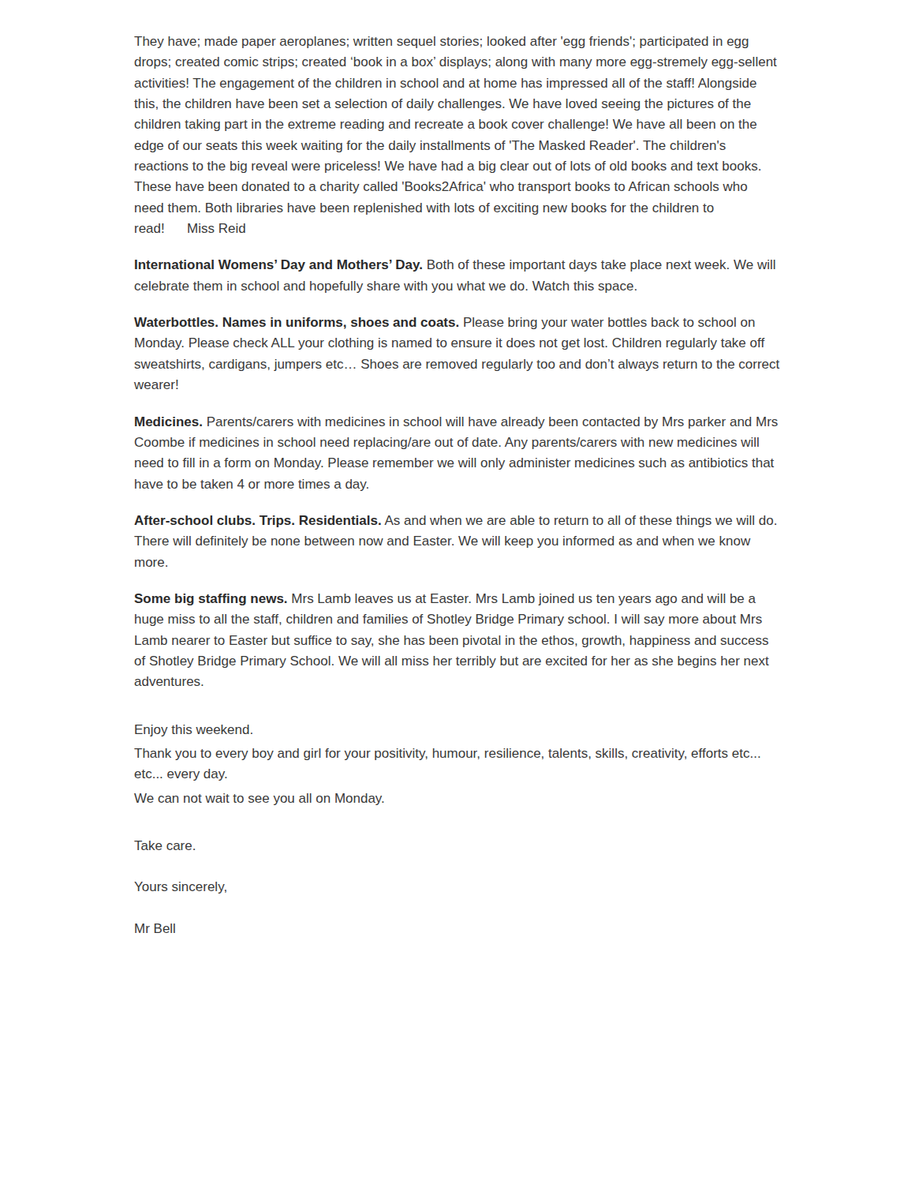They have; made paper aeroplanes; written sequel stories; looked after 'egg friends'; participated in egg drops; created comic strips; created ‘book in a box’ displays; along with many more egg-stremely egg-sellent activities! The engagement of the children in school and at home has impressed all of the staff! Alongside this, the children have been set a selection of daily challenges. We have loved seeing the pictures of the children taking part in the extreme reading and recreate a book cover challenge! We have all been on the edge of our seats this week waiting for the daily installments of 'The Masked Reader'. The children's reactions to the big reveal were priceless! We have had a big clear out of lots of old books and text books. These have been donated to a charity called 'Books2Africa' who transport books to African schools who need them. Both libraries have been replenished with lots of exciting new books for the children to read! Miss Reid
International Womens’ Day and Mothers’ Day. Both of these important days take place next week. We will celebrate them in school and hopefully share with you what we do. Watch this space.
Waterbottles. Names in uniforms, shoes and coats. Please bring your water bottles back to school on Monday. Please check ALL your clothing is named to ensure it does not get lost. Children regularly take off sweatshirts, cardigans, jumpers etc… Shoes are removed regularly too and don’t always return to the correct wearer!
Medicines. Parents/carers with medicines in school will have already been contacted by Mrs parker and Mrs Coombe if medicines in school need replacing/are out of date. Any parents/carers with new medicines will need to fill in a form on Monday. Please remember we will only administer medicines such as antibiotics that have to be taken 4 or more times a day.
After-school clubs. Trips. Residentials. As and when we are able to return to all of these things we will do. There will definitely be none between now and Easter. We will keep you informed as and when we know more.
Some big staffing news. Mrs Lamb leaves us at Easter. Mrs Lamb joined us ten years ago and will be a huge miss to all the staff, children and families of Shotley Bridge Primary school. I will say more about Mrs Lamb nearer to Easter but suffice to say, she has been pivotal in the ethos, growth, happiness and success of Shotley Bridge Primary School. We will all miss her terribly but are excited for her as she begins her next adventures.
Enjoy this weekend.
Thank you to every boy and girl for your positivity, humour, resilience, talents, skills, creativity, efforts etc... etc... every day.
We can not wait to see you all on Monday.
Take care.
Yours sincerely,
Mr Bell